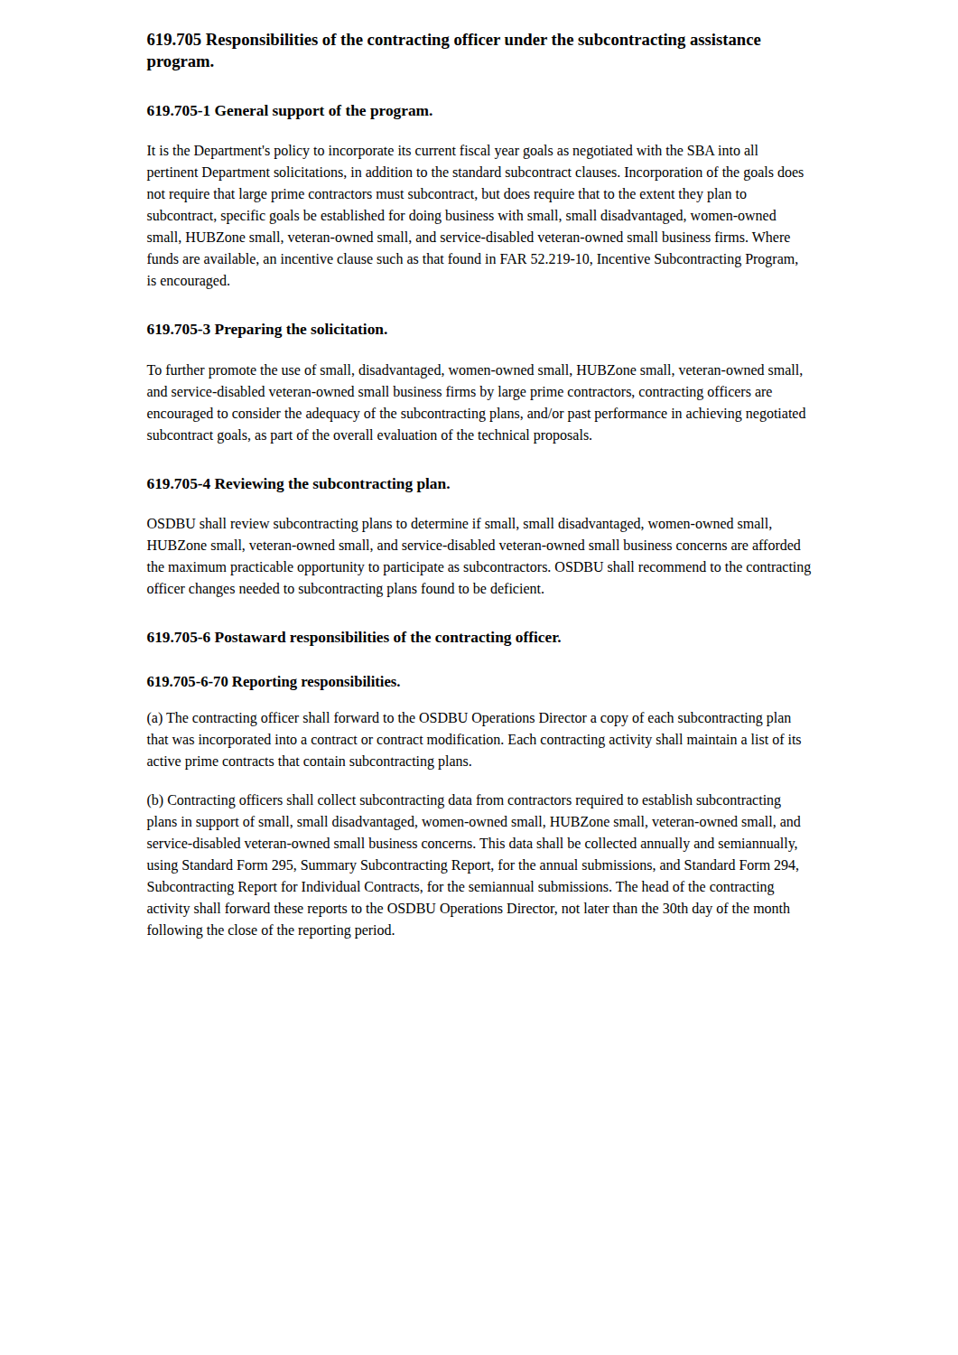619.705 Responsibilities of the contracting officer under the subcontracting assistance program.
619.705-1 General support of the program.
It is the Department's policy to incorporate its current fiscal year goals as negotiated with the SBA into all pertinent Department solicitations, in addition to the standard subcontract clauses. Incorporation of the goals does not require that large prime contractors must subcontract, but does require that to the extent they plan to subcontract, specific goals be established for doing business with small, small disadvantaged, women-owned small, HUBZone small, veteran-owned small, and service-disabled veteran-owned small business firms. Where funds are available, an incentive clause such as that found in FAR 52.219-10, Incentive Subcontracting Program, is encouraged.
619.705-3 Preparing the solicitation.
To further promote the use of small, disadvantaged, women-owned small, HUBZone small, veteran-owned small, and service-disabled veteran-owned small business firms by large prime contractors, contracting officers are encouraged to consider the adequacy of the subcontracting plans, and/or past performance in achieving negotiated subcontract goals, as part of the overall evaluation of the technical proposals.
619.705-4 Reviewing the subcontracting plan.
OSDBU shall review subcontracting plans to determine if small, small disadvantaged, women-owned small, HUBZone small, veteran-owned small, and service-disabled veteran-owned small business concerns are afforded the maximum practicable opportunity to participate as subcontractors. OSDBU shall recommend to the contracting officer changes needed to subcontracting plans found to be deficient.
619.705-6 Postaward responsibilities of the contracting officer.
619.705-6-70 Reporting responsibilities.
(a) The contracting officer shall forward to the OSDBU Operations Director a copy of each subcontracting plan that was incorporated into a contract or contract modification. Each contracting activity shall maintain a list of its active prime contracts that contain subcontracting plans.
(b) Contracting officers shall collect subcontracting data from contractors required to establish subcontracting plans in support of small, small disadvantaged, women-owned small, HUBZone small, veteran-owned small, and service-disabled veteran-owned small business concerns. This data shall be collected annually and semiannually, using Standard Form 295, Summary Subcontracting Report, for the annual submissions, and Standard Form 294, Subcontracting Report for Individual Contracts, for the semiannual submissions. The head of the contracting activity shall forward these reports to the OSDBU Operations Director, not later than the 30th day of the month following the close of the reporting period.